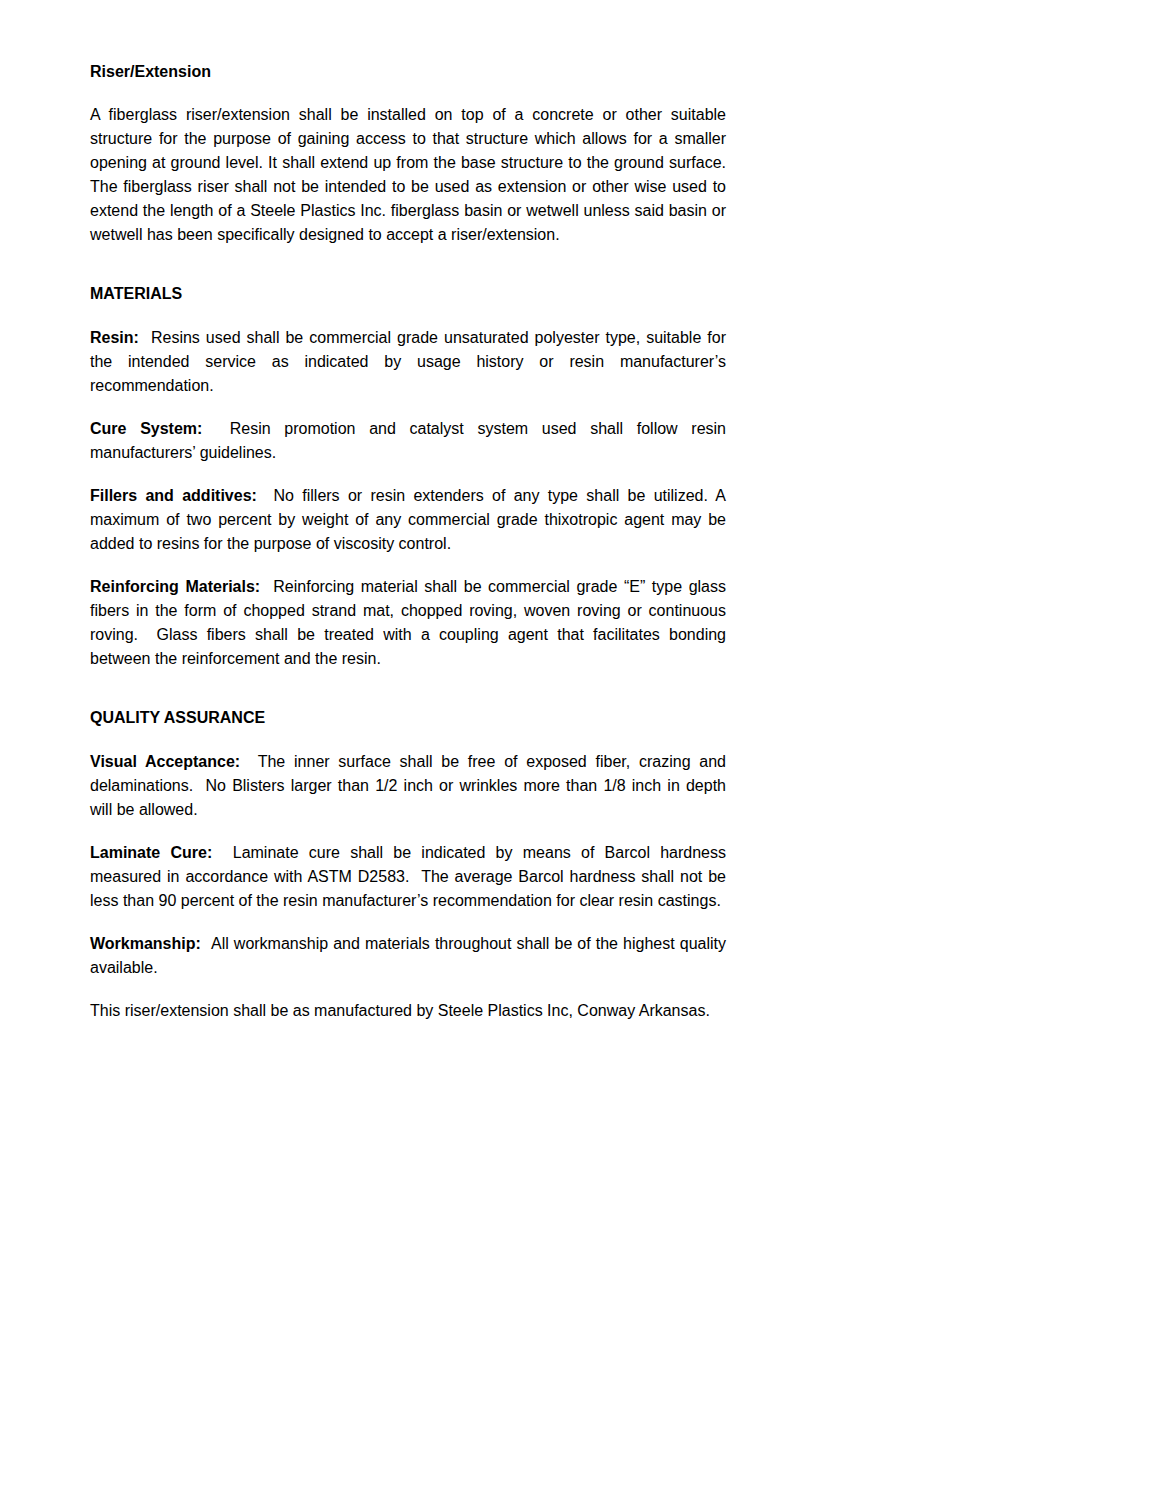Riser/Extension
A fiberglass riser/extension shall be installed on top of a concrete or other suitable structure for the purpose of gaining access to that structure which allows for a smaller opening at ground level. It shall extend up from the base structure to the ground surface. The fiberglass riser shall not be intended to be used as extension or other wise used to extend the length of a Steele Plastics Inc. fiberglass basin or wetwell unless said basin or wetwell has been specifically designed to accept a riser/extension.
MATERIALS
Resin: Resins used shall be commercial grade unsaturated polyester type, suitable for the intended service as indicated by usage history or resin manufacturer’s recommendation.
Cure System: Resin promotion and catalyst system used shall follow resin manufacturers’ guidelines.
Fillers and additives: No fillers or resin extenders of any type shall be utilized. A maximum of two percent by weight of any commercial grade thixotropic agent may be added to resins for the purpose of viscosity control.
Reinforcing Materials: Reinforcing material shall be commercial grade “E” type glass fibers in the form of chopped strand mat, chopped roving, woven roving or continuous roving. Glass fibers shall be treated with a coupling agent that facilitates bonding between the reinforcement and the resin.
QUALITY ASSURANCE
Visual Acceptance: The inner surface shall be free of exposed fiber, crazing and delaminations. No Blisters larger than 1/2 inch or wrinkles more than 1/8 inch in depth will be allowed.
Laminate Cure: Laminate cure shall be indicated by means of Barcol hardness measured in accordance with ASTM D2583. The average Barcol hardness shall not be less than 90 percent of the resin manufacturer’s recommendation for clear resin castings.
Workmanship: All workmanship and materials throughout shall be of the highest quality available.
This riser/extension shall be as manufactured by Steele Plastics Inc, Conway Arkansas.